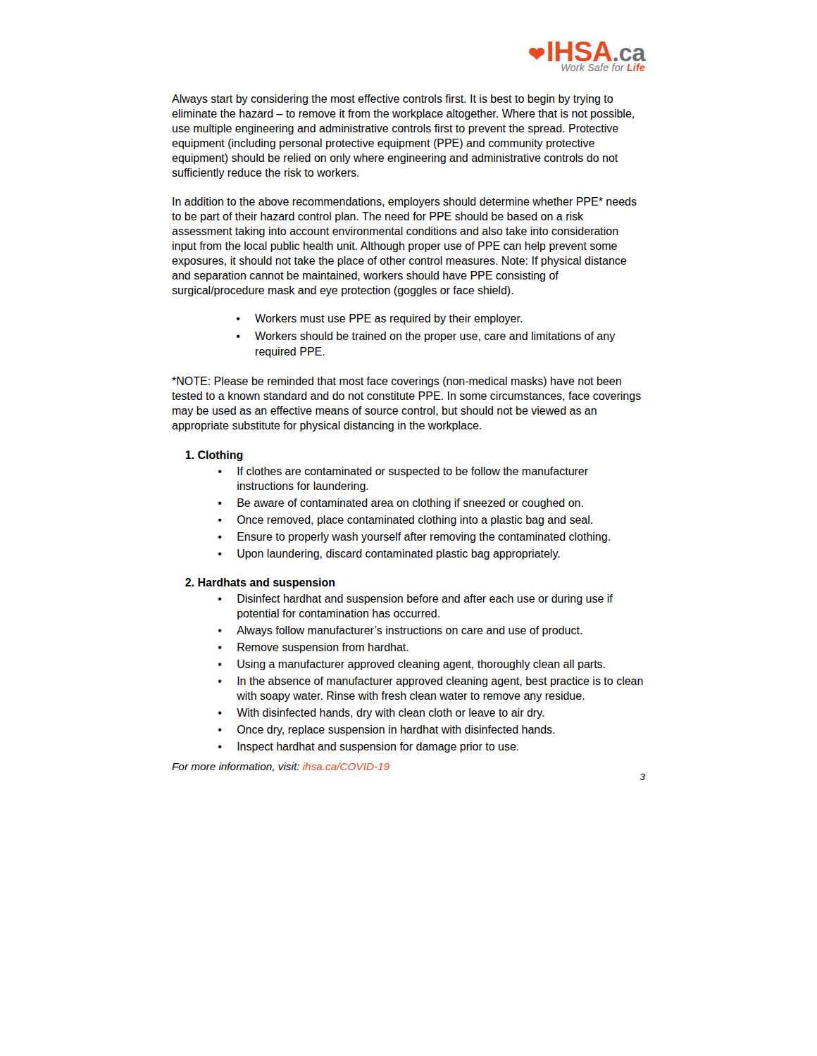❤IHSA.ca
Work Safe for Life
Always start by considering the most effective controls first. It is best to begin by trying to eliminate the hazard – to remove it from the workplace altogether. Where that is not possible, use multiple engineering and administrative controls first to prevent the spread. Protective equipment (including personal protective equipment (PPE) and community protective equipment) should be relied on only where engineering and administrative controls do not sufficiently reduce the risk to workers.
In addition to the above recommendations, employers should determine whether PPE* needs to be part of their hazard control plan. The need for PPE should be based on a risk assessment taking into account environmental conditions and also take into consideration input from the local public health unit. Although proper use of PPE can help prevent some exposures, it should not take the place of other control measures. Note: If physical distance and separation cannot be maintained, workers should have PPE consisting of surgical/procedure mask and eye protection (goggles or face shield).
Workers must use PPE as required by their employer.
Workers should be trained on the proper use, care and limitations of any required PPE.
*NOTE: Please be reminded that most face coverings (non-medical masks) have not been tested to a known standard and do not constitute PPE. In some circumstances, face coverings may be used as an effective means of source control, but should not be viewed as an appropriate substitute for physical distancing in the workplace.
Clothing
If clothes are contaminated or suspected to be follow the manufacturer instructions for laundering.
Be aware of contaminated area on clothing if sneezed or coughed on.
Once removed, place contaminated clothing into a plastic bag and seal.
Ensure to properly wash yourself after removing the contaminated clothing.
Upon laundering, discard contaminated plastic bag appropriately.
Hardhats and suspension
Disinfect hardhat and suspension before and after each use or during use if potential for contamination has occurred.
Always follow manufacturer’s instructions on care and use of product.
Remove suspension from hardhat.
Using a manufacturer approved cleaning agent, thoroughly clean all parts.
In the absence of manufacturer approved cleaning agent, best practice is to clean with soapy water. Rinse with fresh clean water to remove any residue.
With disinfected hands, dry with clean cloth or leave to air dry.
Once dry, replace suspension in hardhat with disinfected hands.
Inspect hardhat and suspension for damage prior to use.
For more information, visit: ihsa.ca/COVID-19
3